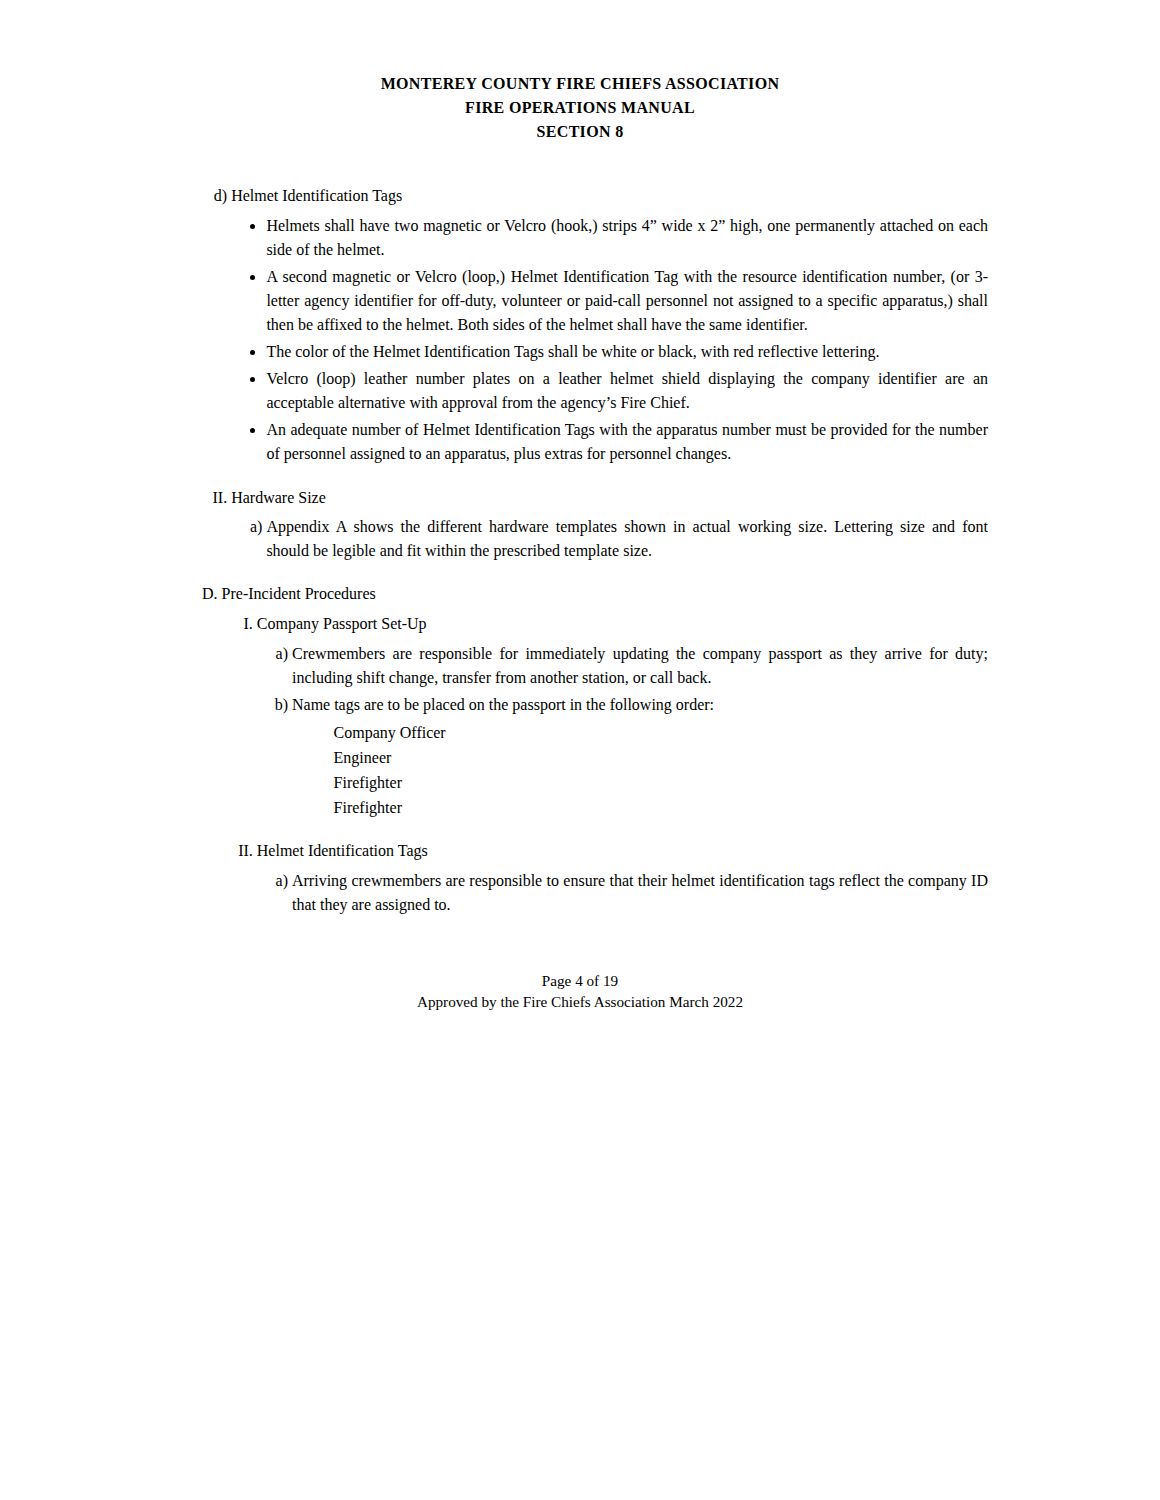MONTEREY COUNTY FIRE CHIEFS ASSOCIATION FIRE OPERATIONS MANUAL SECTION 8
Helmet Identification Tags
Helmets shall have two magnetic or Velcro (hook,) strips 4” wide x 2” high, one permanently attached on each side of the helmet.
A second magnetic or Velcro (loop,) Helmet Identification Tag with the resource identification number, (or 3-letter agency identifier for off-duty, volunteer or paid-call personnel not assigned to a specific apparatus,) shall then be affixed to the helmet. Both sides of the helmet shall have the same identifier.
The color of the Helmet Identification Tags shall be white or black, with red reflective lettering.
Velcro (loop) leather number plates on a leather helmet shield displaying the company identifier are an acceptable alternative with approval from the agency’s Fire Chief.
An adequate number of Helmet Identification Tags with the apparatus number must be provided for the number of personnel assigned to an apparatus, plus extras for personnel changes.
Hardware Size
Appendix A shows the different hardware templates shown in actual working size. Lettering size and font should be legible and fit within the prescribed template size.
Pre-Incident Procedures
Company Passport Set-Up
Crewmembers are responsible for immediately updating the company passport as they arrive for duty; including shift change, transfer from another station, or call back.
Name tags are to be placed on the passport in the following order:
Company Officer
Engineer
Firefighter
Firefighter
Helmet Identification Tags
Arriving crewmembers are responsible to ensure that their helmet identification tags reflect the company ID that they are assigned to.
Page 4 of 19
Approved by the Fire Chiefs Association March 2022